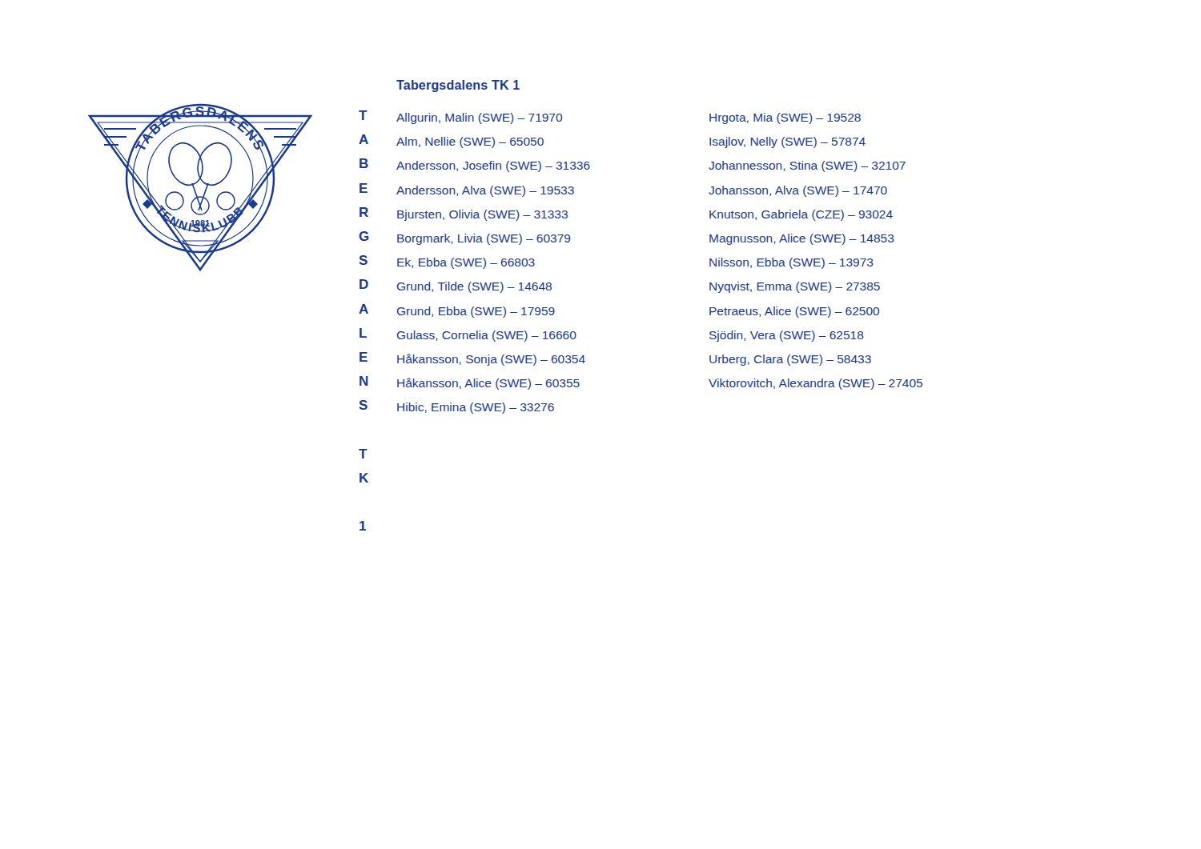TABERGSDALENS TENNISKLUBB 1981
T A B E R G S D A L E N S T K 1
Tabergsdalens TK 1
Allgurin, Malin (SWE) – 71970
Alm, Nellie (SWE) – 65050
Andersson, Josefin (SWE) – 31336
Andersson, Alva (SWE) – 19533
Bjursten, Olivia (SWE) – 31333
Borgmark, Livia (SWE) – 60379
Ek, Ebba (SWE) – 66803
Grund, Tilde (SWE) – 14648
Grund, Ebba (SWE) – 17959
Gulass, Cornelia (SWE) – 16660
Håkansson, Sonja (SWE) – 60354
Håkansson, Alice (SWE) – 60355
Hibic, Emina (SWE) – 33276
Hrgota, Mia (SWE) – 19528
Isajlov, Nelly (SWE) – 57874
Johannesson, Stina (SWE) – 32107
Johansson, Alva (SWE) – 17470
Knutson, Gabriela (CZE) – 93024
Magnusson, Alice (SWE) – 14853
Nilsson, Ebba (SWE) – 13973
Nyqvist, Emma (SWE) – 27385
Petraeus, Alice (SWE) – 62500
Sjödin, Vera (SWE) – 62518
Urberg, Clara (SWE) – 58433
Viktorovitch, Alexandra (SWE) – 27405